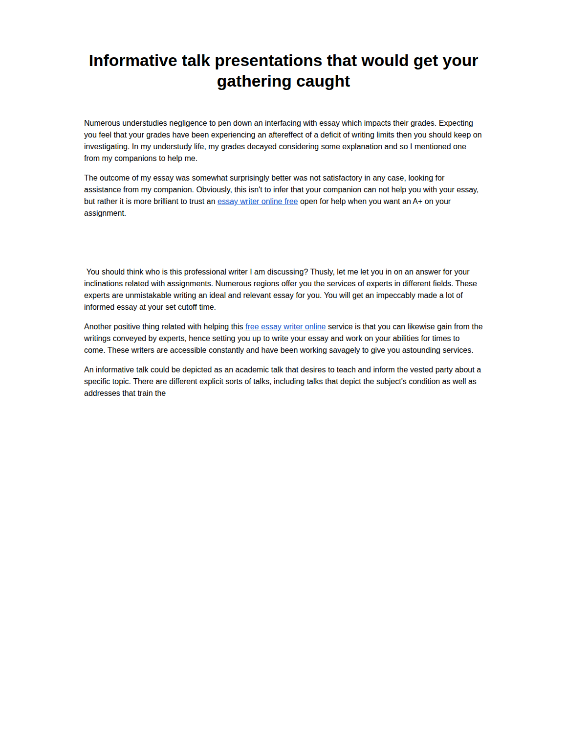Informative talk presentations that would get your gathering caught
Numerous understudies negligence to pen down an interfacing with essay which impacts their grades. Expecting you feel that your grades have been experiencing an aftereffect of a deficit of writing limits then you should keep on investigating. In my understudy life, my grades decayed considering some explanation and so I mentioned one from my companions to help me.
The outcome of my essay was somewhat surprisingly better was not satisfactory in any case, looking for assistance from my companion. Obviously, this isn't to infer that your companion can not help you with your essay, but rather it is more brilliant to trust an essay writer online free open for help when you want an A+ on your assignment.
You should think who is this professional writer I am discussing? Thusly, let me let you in on an answer for your inclinations related with assignments. Numerous regions offer you the services of experts in different fields. These experts are unmistakable writing an ideal and relevant essay for you. You will get an impeccably made a lot of informed essay at your set cutoff time.
Another positive thing related with helping this free essay writer online service is that you can likewise gain from the writings conveyed by experts, hence setting you up to write your essay and work on your abilities for times to come. These writers are accessible constantly and have been working savagely to give you astounding services.
An informative talk could be depicted as an academic talk that desires to teach and inform the vested party about a specific topic. There are different explicit sorts of talks, including talks that depict the subject's condition as well as addresses that train the